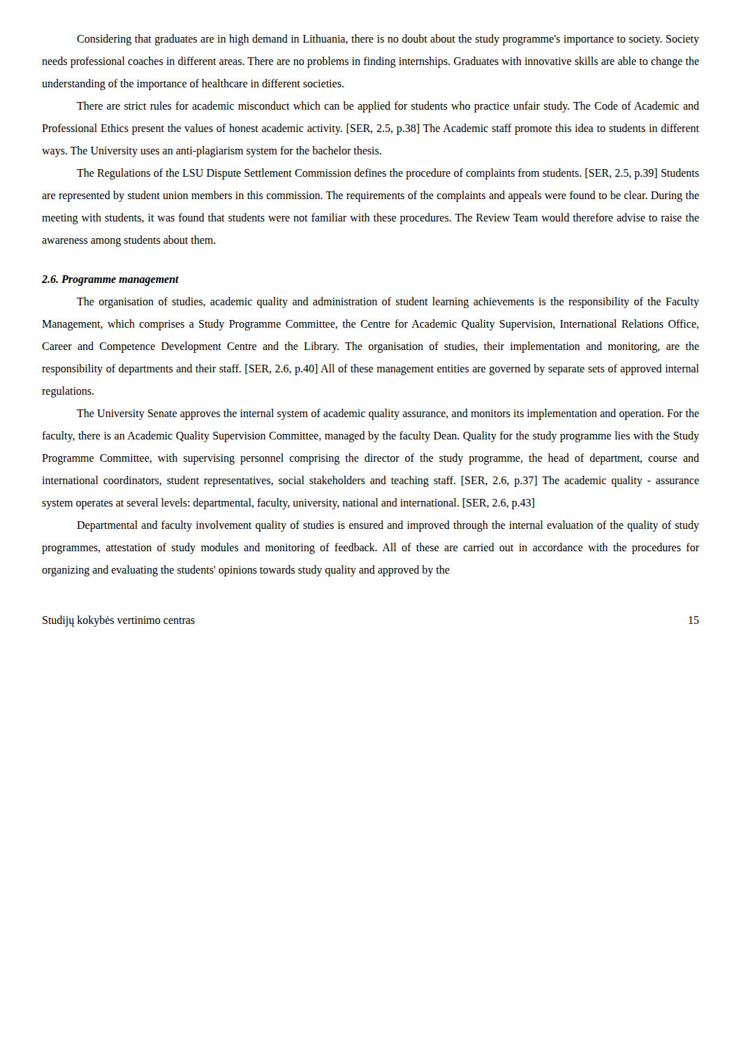Considering that graduates are in high demand in Lithuania, there is no doubt about the study programme's importance to society. Society needs professional coaches in different areas. There are no problems in finding internships. Graduates with innovative skills are able to change the understanding of the importance of healthcare in different societies.
There are strict rules for academic misconduct which can be applied for students who practice unfair study. The Code of Academic and Professional Ethics present the values of honest academic activity. [SER, 2.5, p.38] The Academic staff promote this idea to students in different ways. The University uses an anti-plagiarism system for the bachelor thesis.
The Regulations of the LSU Dispute Settlement Commission defines the procedure of complaints from students. [SER, 2.5, p.39] Students are represented by student union members in this commission. The requirements of the complaints and appeals were found to be clear. During the meeting with students, it was found that students were not familiar with these procedures. The Review Team would therefore advise to raise the awareness among students about them.
2.6. Programme management
The organisation of studies, academic quality and administration of student learning achievements is the responsibility of the Faculty Management, which comprises a Study Programme Committee, the Centre for Academic Quality Supervision, International Relations Office, Career and Competence Development Centre and the Library. The organisation of studies, their implementation and monitoring, are the responsibility of departments and their staff. [SER, 2.6, p.40] All of these management entities are governed by separate sets of approved internal regulations.
The University Senate approves the internal system of academic quality assurance, and monitors its implementation and operation. For the faculty, there is an Academic Quality Supervision Committee, managed by the faculty Dean. Quality for the study programme lies with the Study Programme Committee, with supervising personnel comprising the director of the study programme, the head of department, course and international coordinators, student representatives, social stakeholders and teaching staff. [SER, 2.6, p.37] The academic quality - assurance system operates at several levels: departmental, faculty, university, national and international. [SER, 2.6, p.43]
Departmental and faculty involvement quality of studies is ensured and improved through the internal evaluation of the quality of study programmes, attestation of study modules and monitoring of feedback. All of these are carried out in accordance with the procedures for organizing and evaluating the students' opinions towards study quality and approved by the
Studijų kokybės vertinimo centras 15